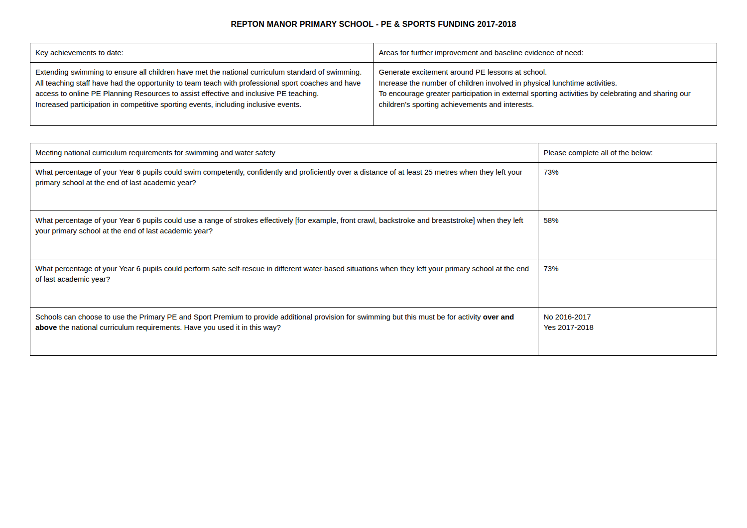REPTON MANOR PRIMARY SCHOOL - PE & SPORTS FUNDING 2017-2018
| Key achievements to date: | Areas for further improvement and baseline evidence of need: |
| Extending swimming to ensure all children have met the national curriculum standard of swimming. All teaching staff have had the opportunity to team teach with professional sport coaches and have access to online PE Planning Resources to assist effective and inclusive PE teaching. Increased participation in competitive sporting events, including inclusive events. | Generate excitement around PE lessons at school. Increase the number of children involved in physical lunchtime activities. To encourage greater participation in external sporting activities by celebrating and sharing our children’s sporting achievements and interests. |
| Meeting national curriculum requirements for swimming and water safety | Please complete all of the below: |
| What percentage of your Year 6 pupils could swim competently, confidently and proficiently over a distance of at least 25 metres when they left your primary school at the end of last academic year? | 73% |
| What percentage of your Year 6 pupils could use a range of strokes effectively [for example, front crawl, backstroke and breaststroke] when they left your primary school at the end of last academic year? | 58% |
| What percentage of your Year 6 pupils could perform safe self-rescue in different water-based situations when they left your primary school at the end of last academic year? | 73% |
| Schools can choose to use the Primary PE and Sport Premium to provide additional provision for swimming but this must be for activity over and above the national curriculum requirements. Have you used it in this way? | No 2016-2017 Yes 2017-2018 |